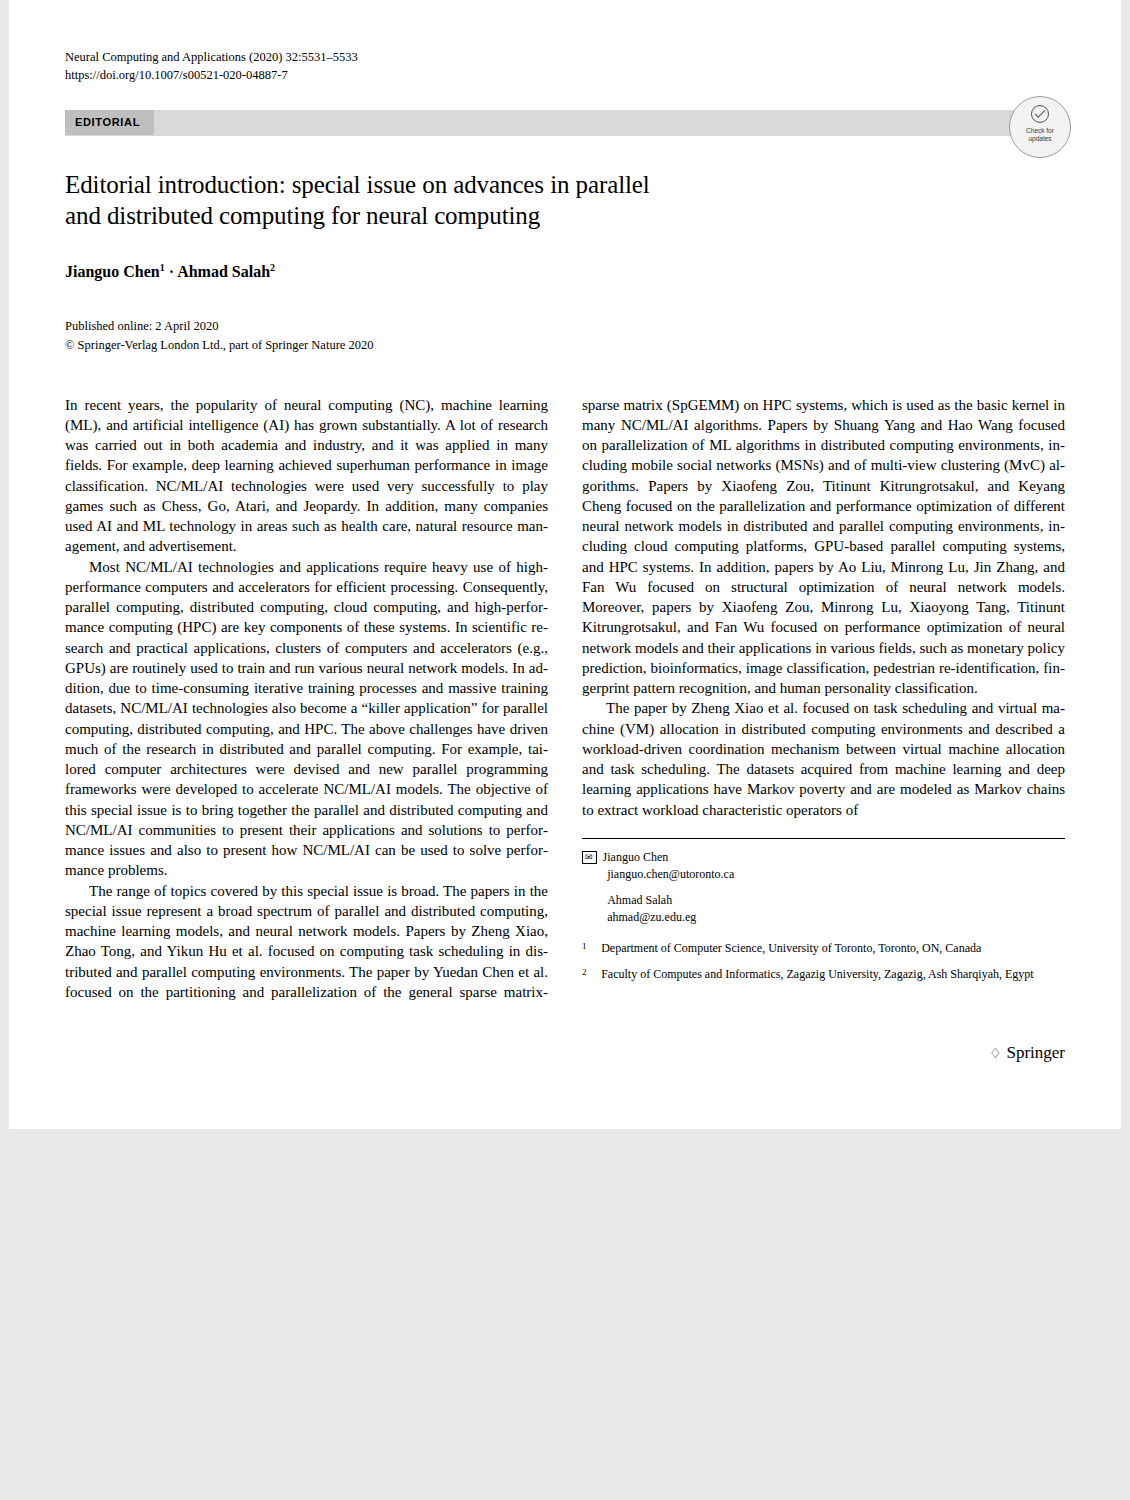Neural Computing and Applications (2020) 32:5531–5533 https://doi.org/10.1007/s00521-020-04887-7
EDITORIAL
Check for
updates
Editorial introduction: special issue on advances in parallel
and distributed computing for neural computing
Jianguo Chen1 · Ahmad Salah2
Published online: 2 April 2020
© Springer-Verlag London Ltd., part of Springer Nature 2020
In recent years, the popularity of neural computing (NC), machine learning (ML), and artificial intelligence (AI) has grown substantially. A lot of research was carried out in both academia and industry, and it was applied in many fields. For example, deep learning achieved superhuman performance in image classification. NC/ML/AI technologies were used very successfully to play games such as Chess, Go, Atari, and Jeopardy. In addition, many companies used AI and ML technology in areas such as health care, natural resource management, and advertisement.
Most NC/ML/AI technologies and applications require heavy use of high-performance computers and accelerators for efficient processing. Consequently, parallel computing, distributed computing, cloud computing, and high-performance computing (HPC) are key components of these systems. In scientific research and practical applications, clusters of computers and accelerators (e.g., GPUs) are routinely used to train and run various neural network models. In addition, due to time-consuming iterative training processes and massive training datasets, NC/ML/AI technologies also become a “killer application” for parallel computing, distributed computing, and HPC. The above challenges have driven much of the research in distributed and parallel computing. For example, tailored computer architectures were devised and new parallel programming frameworks were developed to accelerate NC/ML/AI models. The objective of this special issue is to bring together the parallel and distributed computing and NC/ML/AI communities to present their applications and solutions to performance issues and also to present how NC/ML/AI can be used to solve performance problems.
The range of topics covered by this special issue is broad. The papers in the special issue represent a broad spectrum of parallel and distributed computing, machine learning models, and neural network models. Papers by Zheng Xiao, Zhao Tong, and Yikun Hu et al. focused on computing task scheduling in distributed and parallel computing environments. The paper by Yuedan Chen et al. focused on the partitioning and parallelization of the general sparse matrix-sparse matrix (SpGEMM) on HPC systems, which is used as the basic kernel in many NC/ML/AI algorithms. Papers by Shuang Yang and Hao Wang focused on parallelization of ML algorithms in distributed computing environments, including mobile social networks (MSNs) and of multi-view clustering (MvC) algorithms. Papers by Xiaofeng Zou, Titinunt Kitrungrotsakul, and Keyang Cheng focused on the parallelization and performance optimization of different neural network models in distributed and parallel computing environments, including cloud computing platforms, GPU-based parallel computing systems, and HPC systems. In addition, papers by Ao Liu, Minrong Lu, Jin Zhang, and Fan Wu focused on structural optimization of neural network models. Moreover, papers by Xiaofeng Zou, Minrong Lu, Xiaoyong Tang, Titinunt Kitrungrotsakul, and Fan Wu focused on performance optimization of neural network models and their applications in various fields, such as monetary policy prediction, bioinformatics, image classification, pedestrian re-identification, fingerprint pattern recognition, and human personality classification.
The paper by Zheng Xiao et al. focused on task scheduling and virtual machine (VM) allocation in distributed computing environments and described a workload-driven coordination mechanism between virtual machine allocation and task scheduling. The datasets acquired from machine learning and deep learning applications have Markov poverty and are modeled as Markov chains to extract workload characteristic operators of
✉Jianguo Chen jianguo.chen@utoronto.ca Ahmad Salah ahmad@zu.edu.eg
1 Department of Computer Science, University of Toronto, Toronto, ON, Canada 2 Faculty of Computes and Informatics, Zagazig University, Zagazig, Ash Sharqiyah, Egypt
♢Springer